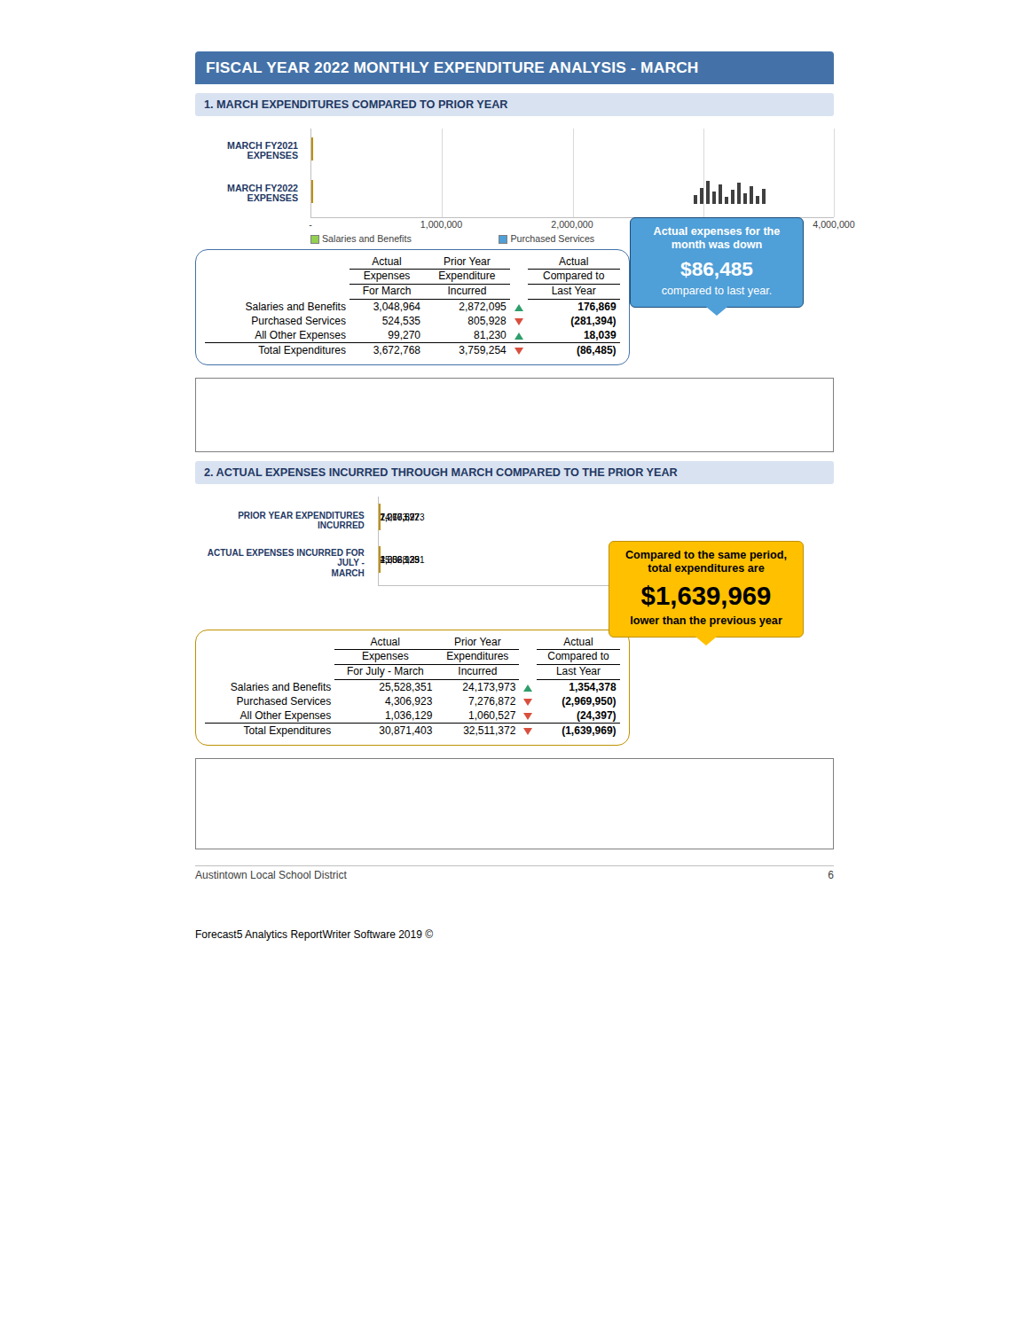FISCAL YEAR 2022 MONTHLY EXPENDITURE ANALYSIS - MARCH
1. MARCH EXPENDITURES COMPARED TO PRIOR YEAR
MARCH FY2021
EXPENSES
MARCH FY2022
EXPENSES
- 1,000,000 2,000,000 3,000,000 4,000,000
Salaries and Benefits Purchased Services All Other Expenses
| | Actual | Prior Year | | Actual |
| --- | --- | --- | --- | --- |
| | Expenses | Expenditure | | Compared to |
| | For March | Incurred | | Last Year |
| Salaries and Benefits | 3,048,964 | 2,872,095 | | 176,869 |
| Purchased Services | 524,535 | 805,928 | | (281,394) |
| All Other Expenses | 99,270 | 81,230 | | 18,039 |
| Total Expenditures | 3,672,768 | 3,759,254 | | (86,485) |
Actual expenses for the
month was down
$86,485
compared to last year.
2. ACTUAL EXPENSES INCURRED THROUGH MARCH COMPARED TO THE PRIOR YEAR
PRIOR YEAR EXPENDITURES INCURRED
ACTUAL EXPENSES INCURRED FOR JULY -
MARCH
24,173,973
7,276,872
1,060,527
25,528,351
4,306,923
1,036,129
| | Actual | Prior Year | | Actual |
| --- | --- | --- | --- | --- |
| | Expenses | Expenditures | | Compared to |
| | For July - March | Incurred | | Last Year |
| Salaries and Benefits | 25,528,351 | 24,173,973 | | 1,354,378 |
| Purchased Services | 4,306,923 | 7,276,872 | | (2,969,950) |
| All Other Expenses | 1,036,129 | 1,060,527 | | (24,397) |
| Total Expenditures | 30,871,403 | 32,511,372 | | (1,639,969) |
Compared to the same period,
total expenditures are
$1,639,969
lower than the previous year
Austintown Local School District 6
Forecast5 Analytics ReportWriter Software 2019 ©